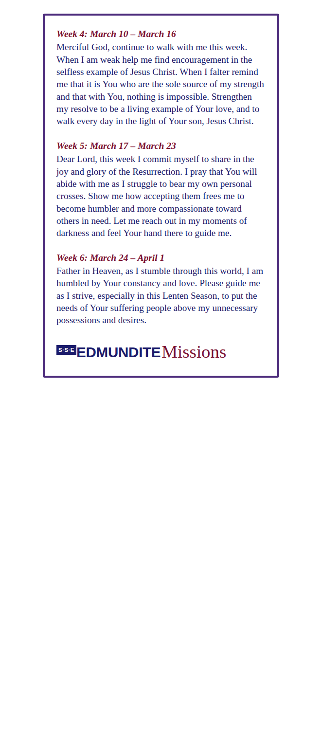Week 4: March 10 – March 16
Merciful God, continue to walk with me this week. When I am weak help me find encouragement in the selfless example of Jesus Christ. When I falter remind me that it is You who are the sole source of my strength and that with You, nothing is impossible. Strengthen my resolve to be a living example of Your love, and to walk every day in the light of Your son, Jesus Christ.
Week 5: March 17 – March 23
Dear Lord, this week I commit myself to share in the joy and glory of the Resurrection. I pray that You will abide with me as I struggle to bear my own personal crosses. Show me how accepting them frees me to become humbler and more compassionate toward others in need. Let me reach out in my moments of darkness and feel Your hand there to guide me.
Week 6: March 24 – April 1
Father in Heaven, as I stumble through this world, I am humbled by Your constancy and love. Please guide me as I strive, especially in this Lenten Season, to put the needs of Your suffering people above my unnecessary possessions and desires.
S·S·E EDMUNDITE Missions